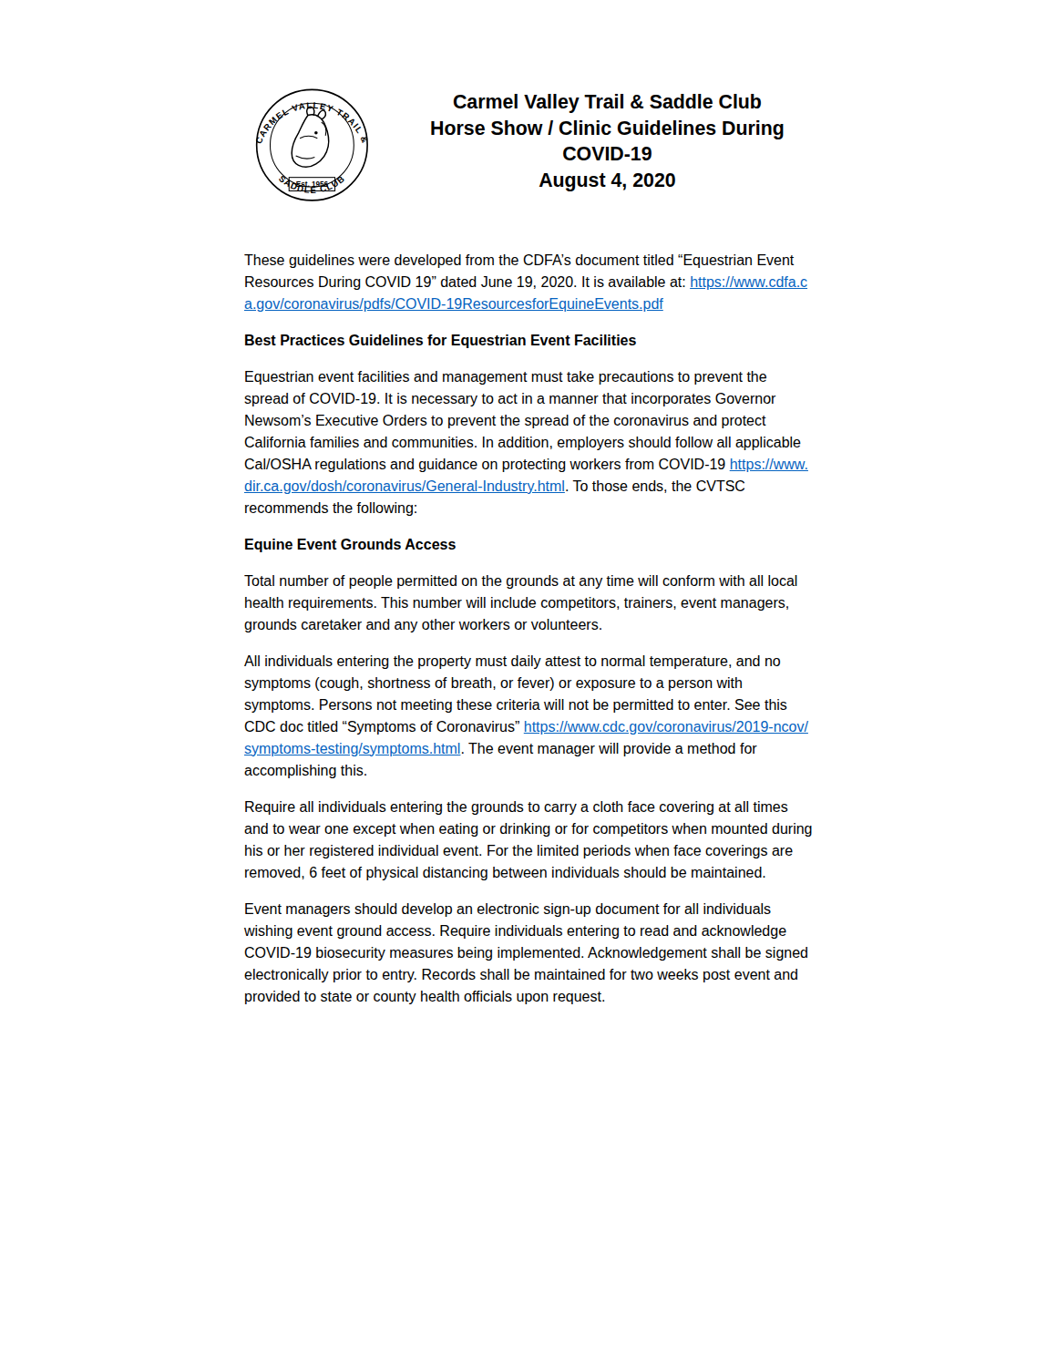CARMEL VALLEY TRAIL & SADDLE CLUB Est. 1956
Carmel Valley Trail & Saddle Club Horse Show / Clinic Guidelines During COVID-19 August 4, 2020
These guidelines were developed from the CDFA’s document titled “Equestrian Event Resources During COVID 19” dated June 19, 2020. It is available at: https://www.cdfa.ca.gov/coronavirus/pdfs/COVID-19ResourcesforEquineEvents.pdf
Best Practices Guidelines for Equestrian Event Facilities
Equestrian event facilities and management must take precautions to prevent the spread of COVID-19. It is necessary to act in a manner that incorporates Governor Newsom’s Executive Orders to prevent the spread of the coronavirus and protect California families and communities. In addition, employers should follow all applicable Cal/OSHA regulations and guidance on protecting workers from COVID-19 https://www.dir.ca.gov/dosh/coronavirus/General-Industry.html. To those ends, the CVTSC recommends the following:
Equine Event Grounds Access
Total number of people permitted on the grounds at any time will conform with all local health requirements. This number will include competitors, trainers, event managers, grounds caretaker and any other workers or volunteers.
All individuals entering the property must daily attest to normal temperature, and no symptoms (cough, shortness of breath, or fever) or exposure to a person with symptoms. Persons not meeting these criteria will not be permitted to enter. See this CDC doc titled “Symptoms of Coronavirus” https://www.cdc.gov/coronavirus/2019-ncov/symptoms-testing/symptoms.html. The event manager will provide a method for accomplishing this.
Require all individuals entering the grounds to carry a cloth face covering at all times and to wear one except when eating or drinking or for competitors when mounted during his or her registered individual event. For the limited periods when face coverings are removed, 6 feet of physical distancing between individuals should be maintained.
Event managers should develop an electronic sign-up document for all individuals wishing event ground access. Require individuals entering to read and acknowledge COVID-19 biosecurity measures being implemented. Acknowledgement shall be signed electronically prior to entry. Records shall be maintained for two weeks post event and provided to state or county health officials upon request.